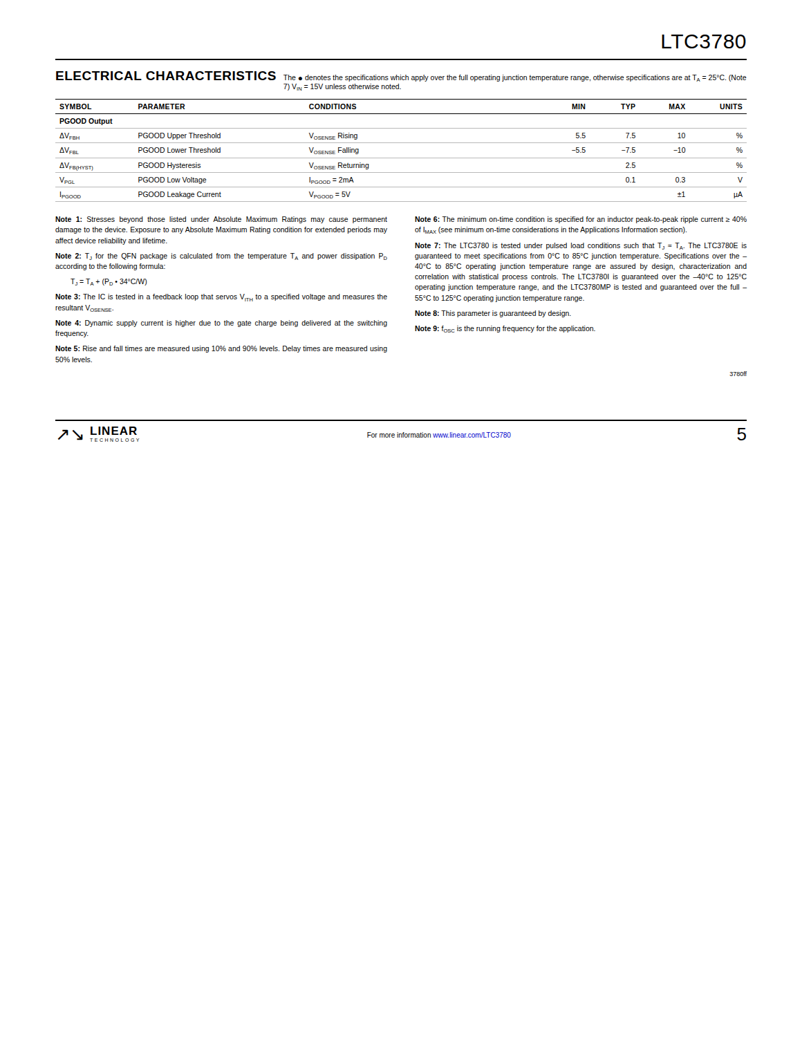LTC3780
Electrical Characteristics
The ● denotes the specifications which apply over the full operating junction temperature range, otherwise specifications are at TA = 25°C. (Note 7) VIN = 15V unless otherwise noted.
| Symbol | Parameter | Conditions | | Min | Typ | Max | Units |
| --- | --- | --- | --- | --- | --- | --- | --- |
| PGOOD Output |
| ΔV FBH | PGOOD Upper Threshold | V OSENSE Rising | | 5.5 | 7.5 | 10 | % |
| ΔV FBL | PGOOD Lower Threshold | V OSENSE Falling | | −5.5 | −7.5 | −10 | % |
| ΔV FB(HYST) | PGOOD Hysteresis | V OSENSE Returning | | | 2.5 | | % |
| V PGL | PGOOD Low Voltage | I PGOOD = 2mA | | | 0.1 | 0.3 | V |
| I PGOOD | PGOOD Leakage Current | V PGOOD = 5V | | | | ±1 | µA |
Note 1: Stresses beyond those listed under Absolute Maximum Ratings may cause permanent damage to the device. Exposure to any Absolute Maximum Rating condition for extended periods may affect device reliability and lifetime.
Note 2: TJ for the QFN package is calculated from the temperature TA and power dissipation PD according to the following formula:
TJ = TA + (PD • 34°C/W)
Note 3: The IC is tested in a feedback loop that servos VITH to a specified voltage and measures the resultant VOSENSE.
Note 4: Dynamic supply current is higher due to the gate charge being delivered at the switching frequency.
Note 5: Rise and fall times are measured using 10% and 90% levels. Delay times are measured using 50% levels.
Note 6: The minimum on-time condition is specified for an inductor peak-to-peak ripple current ≥ 40% of IMAX (see minimum on-time considerations in the Applications Information section).
Note 7: The LTC3780 is tested under pulsed load conditions such that TJ ≈ TA. The LTC3780E is guaranteed to meet specifications from 0°C to 85°C junction temperature. Specifications over the –40°C to 85°C operating junction temperature range are assured by design, characterization and correlation with statistical process controls. The LTC3780I is guaranteed over the –40°C to 125°C operating junction temperature range, and the LTC3780MP is tested and guaranteed over the full –55°C to 125°C operating junction temperature range.
Note 8: This parameter is guaranteed by design.
Note 9: fOSC is the running frequency for the application.
3780ff
↗↘
LINEAR
TECHNOLOGY
For more information www.linear.com/LTC3780
5